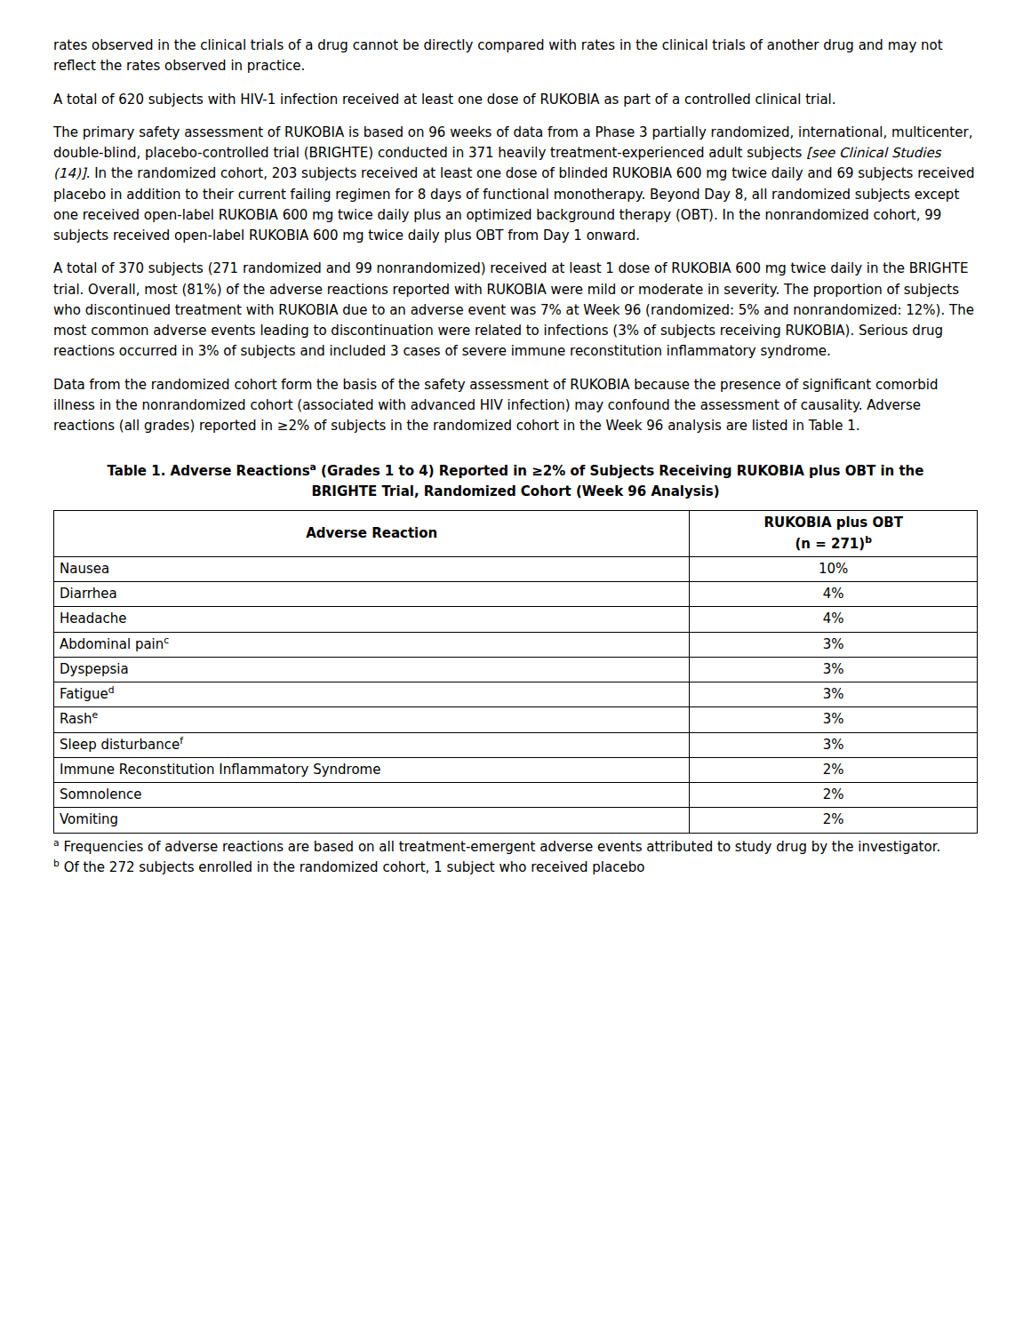rates observed in the clinical trials of a drug cannot be directly compared with rates in the clinical trials of another drug and may not reflect the rates observed in practice.
A total of 620 subjects with HIV-1 infection received at least one dose of RUKOBIA as part of a controlled clinical trial.
The primary safety assessment of RUKOBIA is based on 96 weeks of data from a Phase 3 partially randomized, international, multicenter, double-blind, placebo-controlled trial (BRIGHTE) conducted in 371 heavily treatment-experienced adult subjects [see Clinical Studies (14)]. In the randomized cohort, 203 subjects received at least one dose of blinded RUKOBIA 600 mg twice daily and 69 subjects received placebo in addition to their current failing regimen for 8 days of functional monotherapy. Beyond Day 8, all randomized subjects except one received open-label RUKOBIA 600 mg twice daily plus an optimized background therapy (OBT). In the nonrandomized cohort, 99 subjects received open-label RUKOBIA 600 mg twice daily plus OBT from Day 1 onward.
A total of 370 subjects (271 randomized and 99 nonrandomized) received at least 1 dose of RUKOBIA 600 mg twice daily in the BRIGHTE trial. Overall, most (81%) of the adverse reactions reported with RUKOBIA were mild or moderate in severity. The proportion of subjects who discontinued treatment with RUKOBIA due to an adverse event was 7% at Week 96 (randomized: 5% and nonrandomized: 12%). The most common adverse events leading to discontinuation were related to infections (3% of subjects receiving RUKOBIA). Serious drug reactions occurred in 3% of subjects and included 3 cases of severe immune reconstitution inflammatory syndrome.
Data from the randomized cohort form the basis of the safety assessment of RUKOBIA because the presence of significant comorbid illness in the nonrandomized cohort (associated with advanced HIV infection) may confound the assessment of causality. Adverse reactions (all grades) reported in ≥2% of subjects in the randomized cohort in the Week 96 analysis are listed in Table 1.
Table 1. Adverse Reactions a (Grades 1 to 4) Reported in ≥2% of Subjects Receiving RUKOBIA plus OBT in the BRIGHTE Trial, Randomized Cohort (Week 96 Analysis)
| Adverse Reaction | RUKOBIA plus OBT (n = 271) b |
| --- | --- |
| Nausea | 10% |
| Diarrhea | 4% |
| Headache | 4% |
| Abdominal pain c | 3% |
| Dyspepsia | 3% |
| Fatigue d | 3% |
| Rash e | 3% |
| Sleep disturbance f | 3% |
| Immune Reconstitution Inflammatory Syndrome | 2% |
| Somnolence | 2% |
| Vomiting | 2% |
a Frequencies of adverse reactions are based on all treatment-emergent adverse events attributed to study drug by the investigator.
b Of the 272 subjects enrolled in the randomized cohort, 1 subject who received placebo